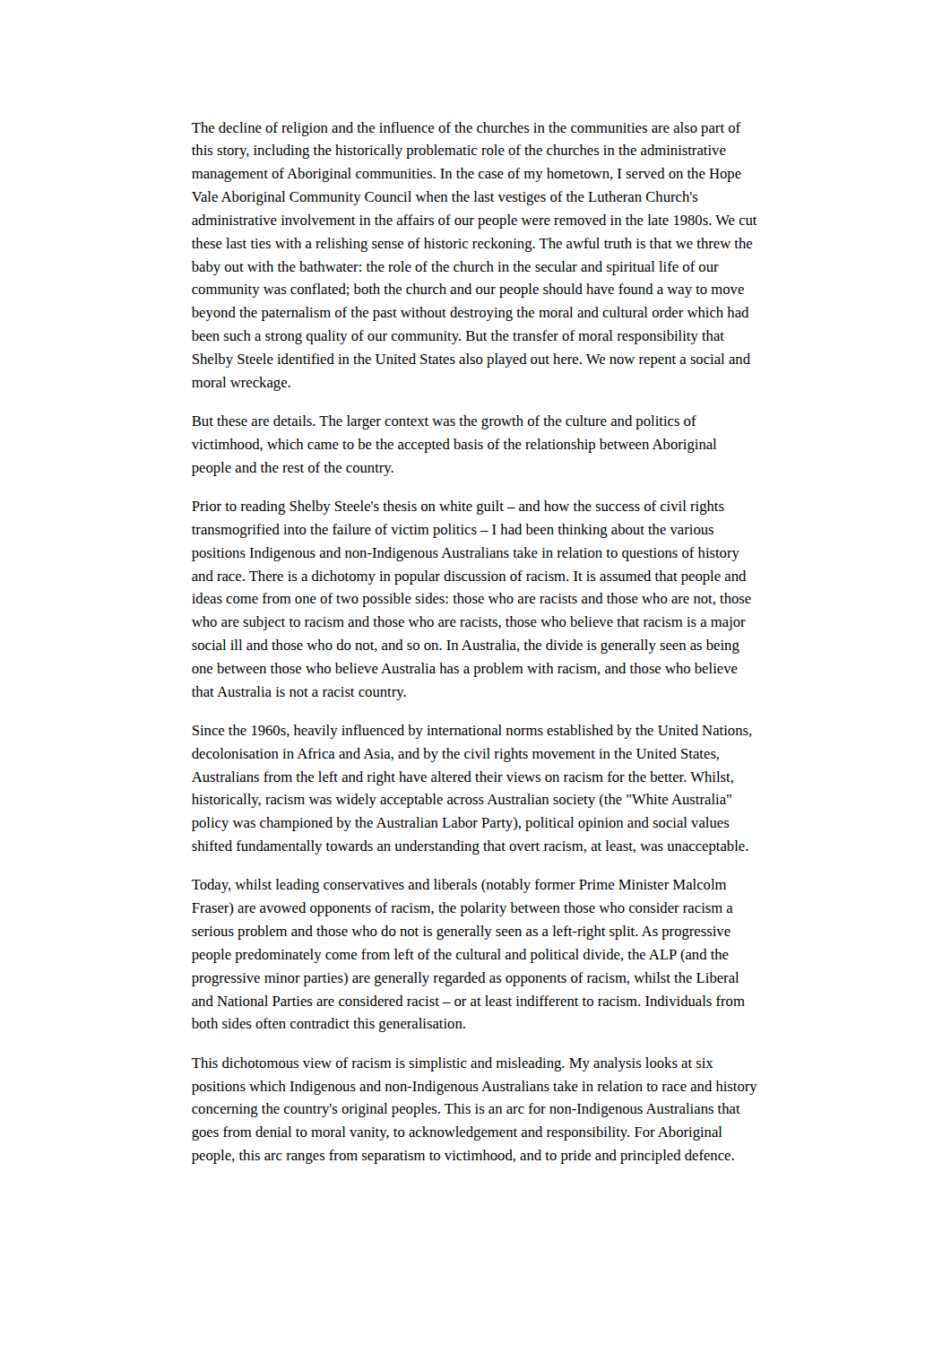The decline of religion and the influence of the churches in the communities are also part of this story, including the historically problematic role of the churches in the administrative management of Aboriginal communities. In the case of my hometown, I served on the Hope Vale Aboriginal Community Council when the last vestiges of the Lutheran Church's administrative involvement in the affairs of our people were removed in the late 1980s. We cut these last ties with a relishing sense of historic reckoning. The awful truth is that we threw the baby out with the bathwater: the role of the church in the secular and spiritual life of our community was conflated; both the church and our people should have found a way to move beyond the paternalism of the past without destroying the moral and cultural order which had been such a strong quality of our community. But the transfer of moral responsibility that Shelby Steele identified in the United States also played out here. We now repent a social and moral wreckage.
But these are details. The larger context was the growth of the culture and politics of victimhood, which came to be the accepted basis of the relationship between Aboriginal people and the rest of the country.
Prior to reading Shelby Steele's thesis on white guilt – and how the success of civil rights transmogrified into the failure of victim politics – I had been thinking about the various positions Indigenous and non-Indigenous Australians take in relation to questions of history and race. There is a dichotomy in popular discussion of racism. It is assumed that people and ideas come from one of two possible sides: those who are racists and those who are not, those who are subject to racism and those who are racists, those who believe that racism is a major social ill and those who do not, and so on. In Australia, the divide is generally seen as being one between those who believe Australia has a problem with racism, and those who believe that Australia is not a racist country.
Since the 1960s, heavily influenced by international norms established by the United Nations, decolonisation in Africa and Asia, and by the civil rights movement in the United States, Australians from the left and right have altered their views on racism for the better. Whilst, historically, racism was widely acceptable across Australian society (the "White Australia" policy was championed by the Australian Labor Party), political opinion and social values shifted fundamentally towards an understanding that overt racism, at least, was unacceptable.
Today, whilst leading conservatives and liberals (notably former Prime Minister Malcolm Fraser) are avowed opponents of racism, the polarity between those who consider racism a serious problem and those who do not is generally seen as a left-right split. As progressive people predominately come from left of the cultural and political divide, the ALP (and the progressive minor parties) are generally regarded as opponents of racism, whilst the Liberal and National Parties are considered racist – or at least indifferent to racism. Individuals from both sides often contradict this generalisation.
This dichotomous view of racism is simplistic and misleading. My analysis looks at six positions which Indigenous and non-Indigenous Australians take in relation to race and history concerning the country's original peoples. This is an arc for non-Indigenous Australians that goes from denial to moral vanity, to acknowledgement and responsibility. For Aboriginal people, this arc ranges from separatism to victimhood, and to pride and principled defence.